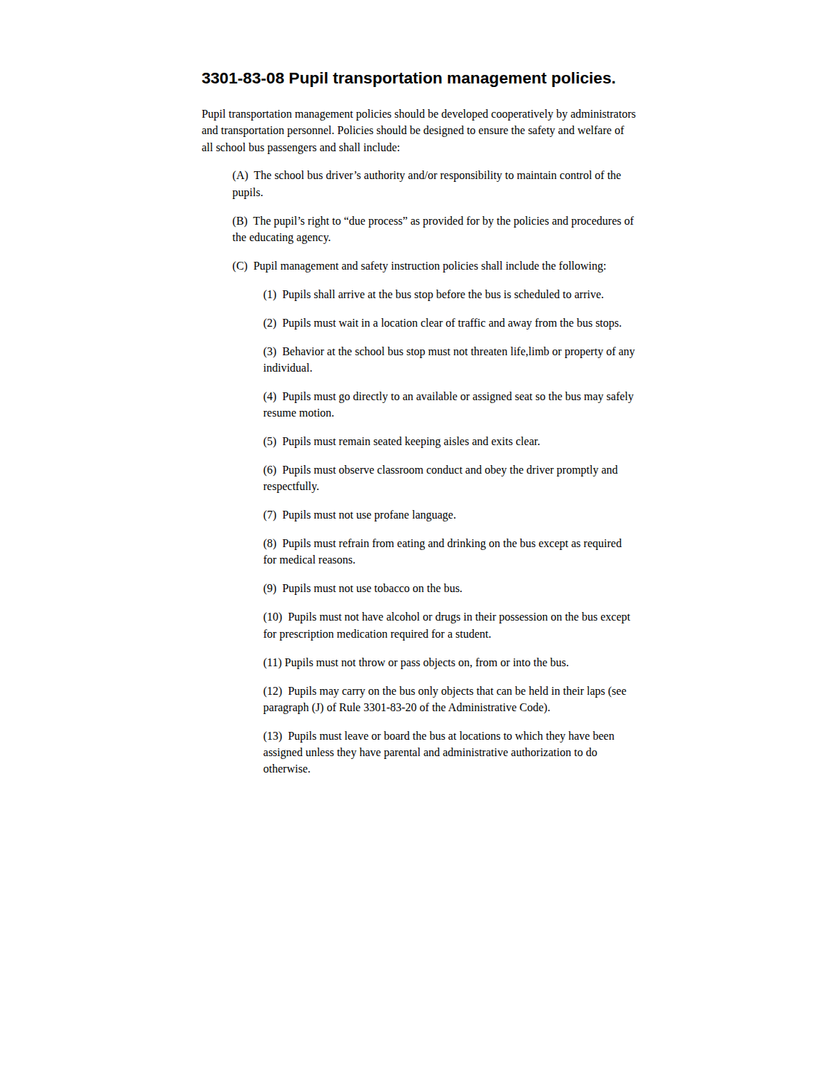3301-83-08 Pupil transportation management policies.
Pupil transportation management policies should be developed cooperatively by administrators and transportation personnel. Policies should be designed to ensure the safety and welfare of all school bus passengers and shall include:
(A) The school bus driver’s authority and/or responsibility to maintain control of the pupils.
(B) The pupil’s right to “due process” as provided for by the policies and procedures of the educating agency.
(C) Pupil management and safety instruction policies shall include the following:
(1) Pupils shall arrive at the bus stop before the bus is scheduled to arrive.
(2) Pupils must wait in a location clear of traffic and away from the bus stops.
(3) Behavior at the school bus stop must not threaten life,limb or property of any individual.
(4) Pupils must go directly to an available or assigned seat so the bus may safely resume motion.
(5) Pupils must remain seated keeping aisles and exits clear.
(6) Pupils must observe classroom conduct and obey the driver promptly and respectfully.
(7) Pupils must not use profane language.
(8) Pupils must refrain from eating and drinking on the bus except as required for medical reasons.
(9) Pupils must not use tobacco on the bus.
(10) Pupils must not have alcohol or drugs in their possession on the bus except for prescription medication required for a student.
(11) Pupils must not throw or pass objects on, from or into the bus.
(12) Pupils may carry on the bus only objects that can be held in their laps (see paragraph (J) of Rule 3301-83-20 of the Administrative Code).
(13) Pupils must leave or board the bus at locations to which they have been assigned unless they have parental and administrative authorization to do otherwise.